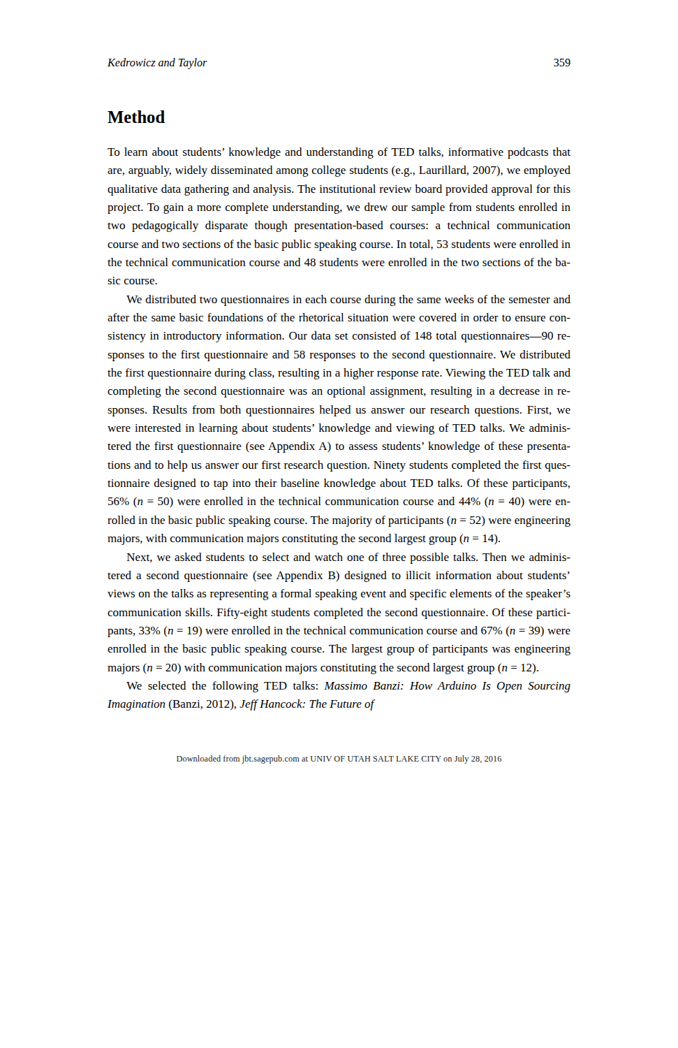Kedrowicz and Taylor 359
Method
To learn about students’ knowledge and understanding of TED talks, informative podcasts that are, arguably, widely disseminated among college students (e.g., Laurillard, 2007), we employed qualitative data gathering and analysis. The institutional review board provided approval for this project. To gain a more complete understanding, we drew our sample from students enrolled in two pedagogically disparate though presentation-based courses: a technical communication course and two sections of the basic public speaking course. In total, 53 students were enrolled in the technical communication course and 48 students were enrolled in the two sections of the basic course.
We distributed two questionnaires in each course during the same weeks of the semester and after the same basic foundations of the rhetorical situation were covered in order to ensure consistency in introductory information. Our data set consisted of 148 total questionnaires—90 responses to the first questionnaire and 58 responses to the second questionnaire. We distributed the first questionnaire during class, resulting in a higher response rate. Viewing the TED talk and completing the second questionnaire was an optional assignment, resulting in a decrease in responses. Results from both questionnaires helped us answer our research questions. First, we were interested in learning about students’ knowledge and viewing of TED talks. We administered the first questionnaire (see Appendix A) to assess students’ knowledge of these presentations and to help us answer our first research question. Ninety students completed the first questionnaire designed to tap into their baseline knowledge about TED talks. Of these participants, 56% (n = 50) were enrolled in the technical communication course and 44% (n = 40) were enrolled in the basic public speaking course. The majority of participants (n = 52) were engineering majors, with communication majors constituting the second largest group (n = 14).
Next, we asked students to select and watch one of three possible talks. Then we administered a second questionnaire (see Appendix B) designed to illicit information about students’ views on the talks as representing a formal speaking event and specific elements of the speaker’s communication skills. Fifty-eight students completed the second questionnaire. Of these participants, 33% (n = 19) were enrolled in the technical communication course and 67% (n = 39) were enrolled in the basic public speaking course. The largest group of participants was engineering majors (n = 20) with communication majors constituting the second largest group (n = 12).
We selected the following TED talks: Massimo Banzi: How Arduino Is Open Sourcing Imagination (Banzi, 2012), Jeff Hancock: The Future of
Downloaded from jbt.sagepub.com at UNIV OF UTAH SALT LAKE CITY on July 28, 2016